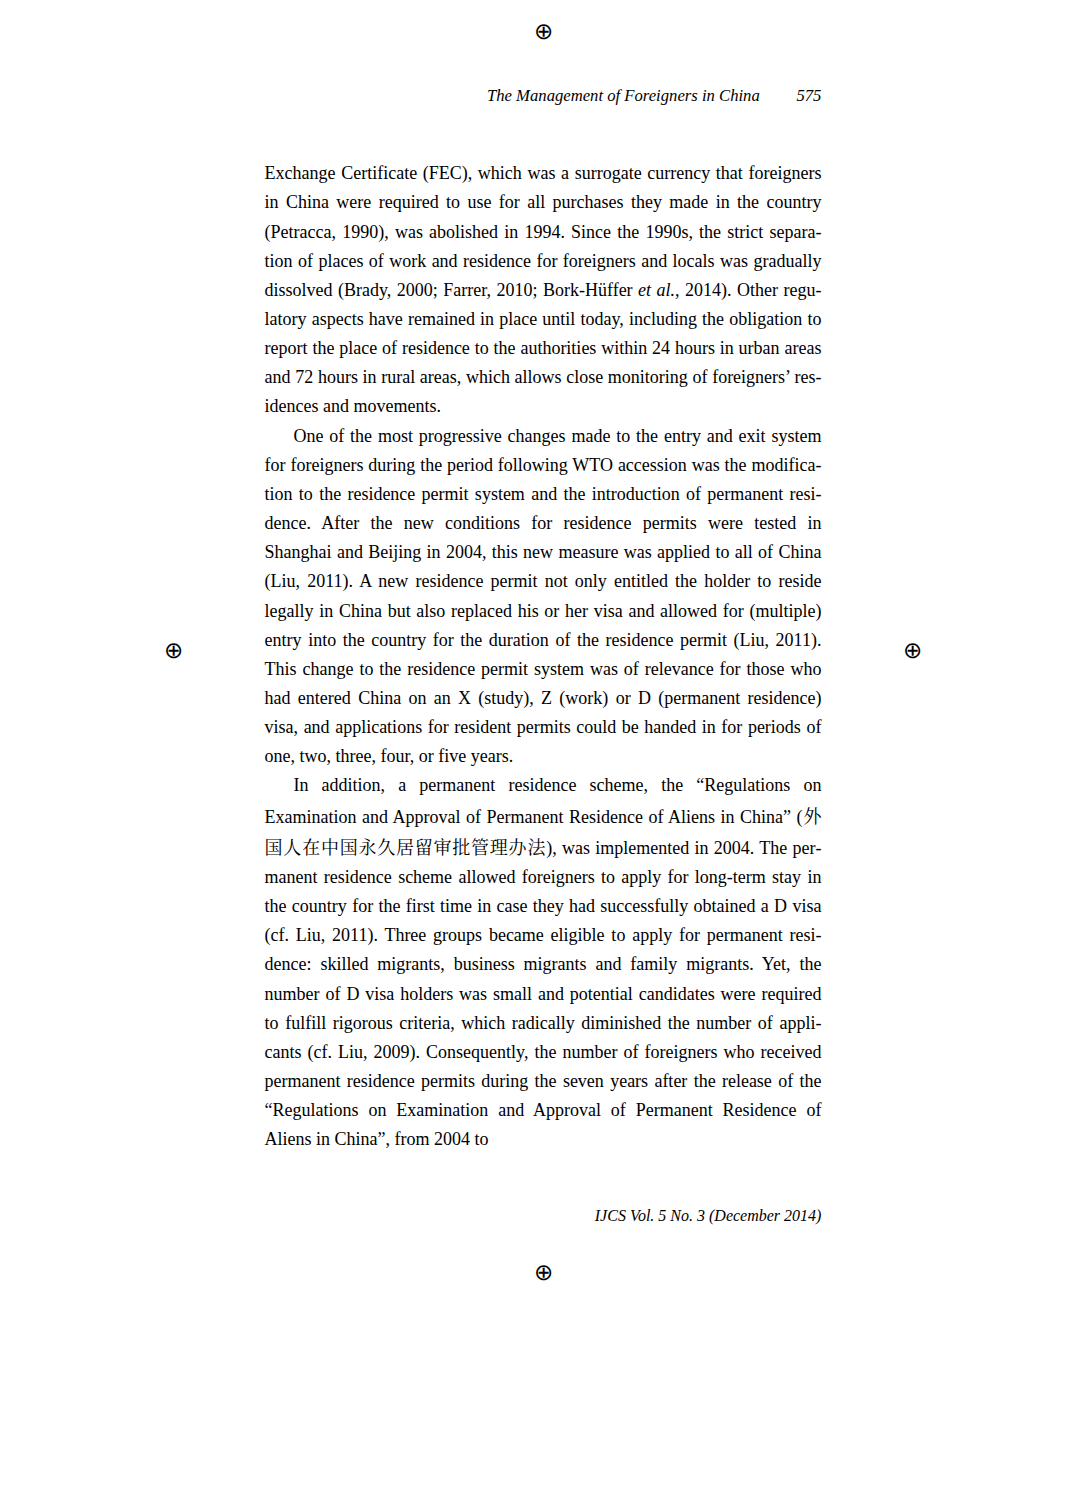⊕
⊕
⊕
⊕
The Management of Foreigners in China 575
Exchange Certificate (FEC), which was a surrogate currency that foreigners in China were required to use for all purchases they made in the country (Petracca, 1990), was abolished in 1994. Since the 1990s, the strict separation of places of work and residence for foreigners and locals was gradually dissolved (Brady, 2000; Farrer, 2010; Bork-Hüffer et al., 2014). Other regulatory aspects have remained in place until today, including the obligation to report the place of residence to the authorities within 24 hours in urban areas and 72 hours in rural areas, which allows close monitoring of foreigners’ residences and movements.
One of the most progressive changes made to the entry and exit system for foreigners during the period following WTO accession was the modification to the residence permit system and the introduction of permanent residence. After the new conditions for residence permits were tested in Shanghai and Beijing in 2004, this new measure was applied to all of China (Liu, 2011). A new residence permit not only entitled the holder to reside legally in China but also replaced his or her visa and allowed for (multiple) entry into the country for the duration of the residence permit (Liu, 2011). This change to the residence permit system was of relevance for those who had entered China on an X (study), Z (work) or D (permanent residence) visa, and applications for resident permits could be handed in for periods of one, two, three, four, or five years.
In addition, a permanent residence scheme, the “Regulations on Examination and Approval of Permanent Residence of Aliens in China” (外国人在中国永久居留审批管理办法), was implemented in 2004. The permanent residence scheme allowed foreigners to apply for long-term stay in the country for the first time in case they had successfully obtained a D visa (cf. Liu, 2011). Three groups became eligible to apply for permanent residence: skilled migrants, business migrants and family migrants. Yet, the number of D visa holders was small and potential candidates were required to fulfill rigorous criteria, which radically diminished the number of applicants (cf. Liu, 2009). Consequently, the number of foreigners who received permanent residence permits during the seven years after the release of the “Regulations on Examination and Approval of Permanent Residence of Aliens in China”, from 2004 to
IJCS Vol. 5 No. 3 (December 2014)